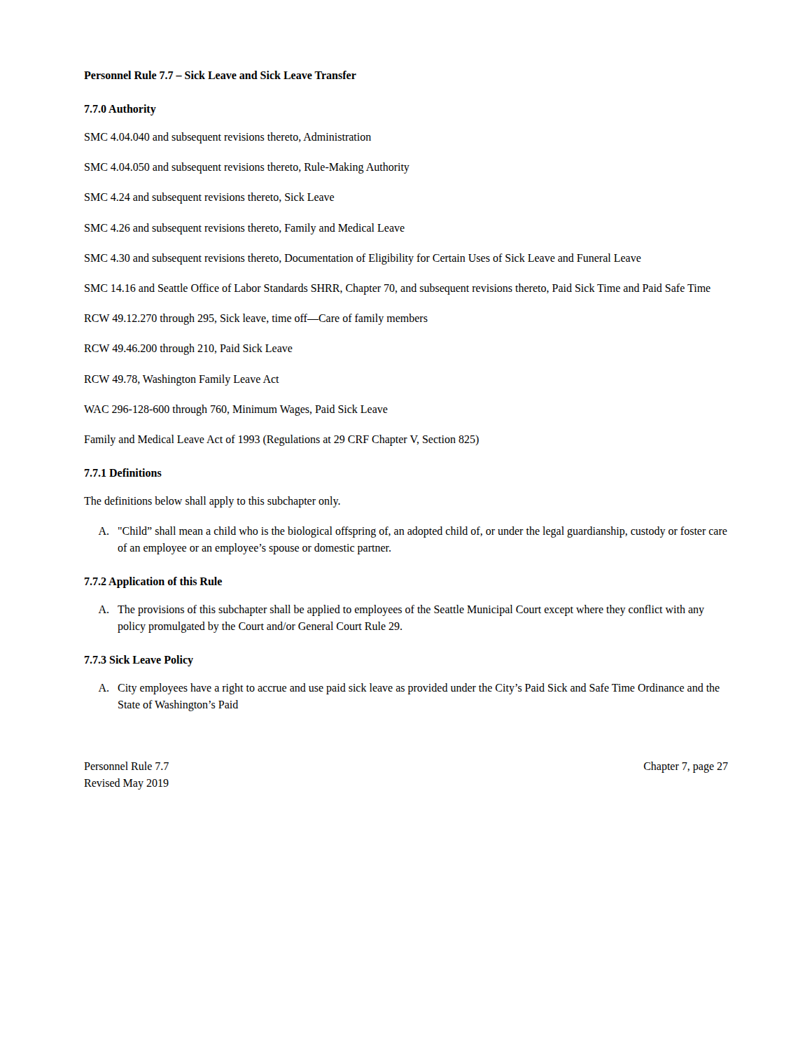Personnel Rule 7.7 – Sick Leave and Sick Leave Transfer
7.7.0 Authority
SMC 4.04.040 and subsequent revisions thereto, Administration
SMC 4.04.050 and subsequent revisions thereto, Rule-Making Authority
SMC 4.24 and subsequent revisions thereto, Sick Leave
SMC 4.26 and subsequent revisions thereto, Family and Medical Leave
SMC 4.30 and subsequent revisions thereto, Documentation of Eligibility for Certain Uses of Sick Leave and Funeral Leave
SMC 14.16 and Seattle Office of Labor Standards SHRR, Chapter 70, and subsequent revisions thereto, Paid Sick Time and Paid Safe Time
RCW 49.12.270 through 295, Sick leave, time off—Care of family members
RCW 49.46.200 through 210, Paid Sick Leave
RCW 49.78, Washington Family Leave Act
WAC 296-128-600 through 760, Minimum Wages, Paid Sick Leave
Family and Medical Leave Act of 1993 (Regulations at 29 CRF Chapter V, Section 825)
7.7.1 Definitions
The definitions below shall apply to this subchapter only.
"Child” shall mean a child who is the biological offspring of, an adopted child of, or under the legal guardianship, custody or foster care of an employee or an employee’s spouse or domestic partner.
7.7.2 Application of this Rule
The provisions of this subchapter shall be applied to employees of the Seattle Municipal Court except where they conflict with any policy promulgated by the Court and/or General Court Rule 29.
7.7.3 Sick Leave Policy
City employees have a right to accrue and use paid sick leave as provided under the City’s Paid Sick and Safe Time Ordinance and the State of Washington’s Paid
Personnel Rule 7.7
Revised May 2019
Chapter 7, page 27